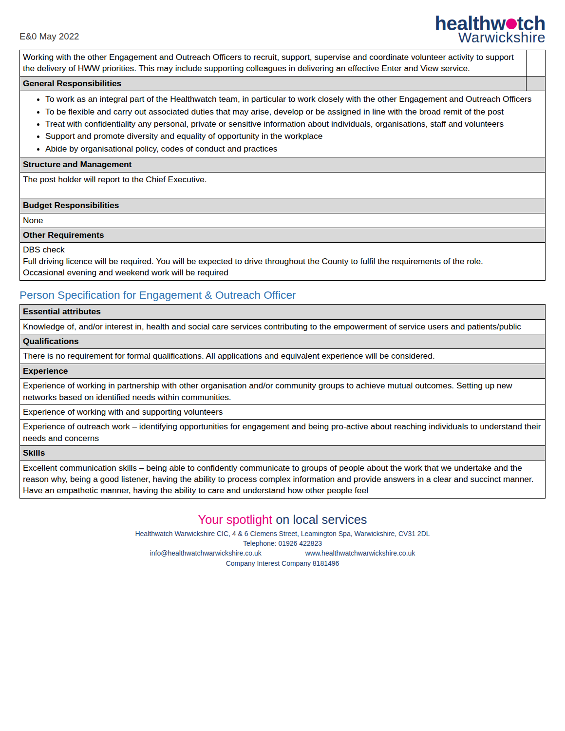healthw tch
Warwickshire
E&0 May 2022
| Working with the other Engagement and Outreach Officers to recruit, support, supervise and coordinate volunteer activity to support the delivery of HWW priorities. This may include supporting colleagues in delivering an effective Enter and View service. | |
| General Responsibilities | |
| To work as an integral part of the Healthwatch team, in particular to work closely with the other Engagement and Outreach Officers To be flexible and carry out associated duties that may arise, develop or be assigned in line with the broad remit of the post Treat with confidentiality any personal, private or sensitive information about individuals, organisations, staff and volunteers Support and promote diversity and equality of opportunity in the workplace Abide by organisational policy, codes of conduct and practices |
| Structure and Management |
| The post holder will report to the Chief Executive. |
| Budget Responsibilities |
| None |
| Other Requirements |
| DBS check Full driving licence will be required. You will be expected to drive throughout the County to fulfil the requirements of the role. Occasional evening and weekend work will be required |
Person Specification for Engagement & Outreach Officer
| Essential attributes |
| Knowledge of, and/or interest in, health and social care services contributing to the empowerment of service users and patients/public |
| Qualifications |
| There is no requirement for formal qualifications. All applications and equivalent experience will be considered. |
| Experience |
| Experience of working in partnership with other organisation and/or community groups to achieve mutual outcomes. Setting up new networks based on identified needs within communities. |
| Experience of working with and supporting volunteers |
| Experience of outreach work – identifying opportunities for engagement and being pro-active about reaching individuals to understand their needs and concerns |
| Skills |
| Excellent communication skills – being able to confidently communicate to groups of people about the work that we undertake and the reason why, being a good listener, having the ability to process complex information and provide answers in a clear and succinct manner. Have an empathetic manner, having the ability to care and understand how other people feel |
Your spotlight on local services
Healthwatch Warwickshire CIC, 4 & 6 Clemens Street, Leamington Spa, Warwickshire, CV31 2DL
Telephone: 01926 422823
info@healthwatchwarwickshire.co.uk www.healthwatchwarwickshire.co.uk
Company Interest Company 8181496